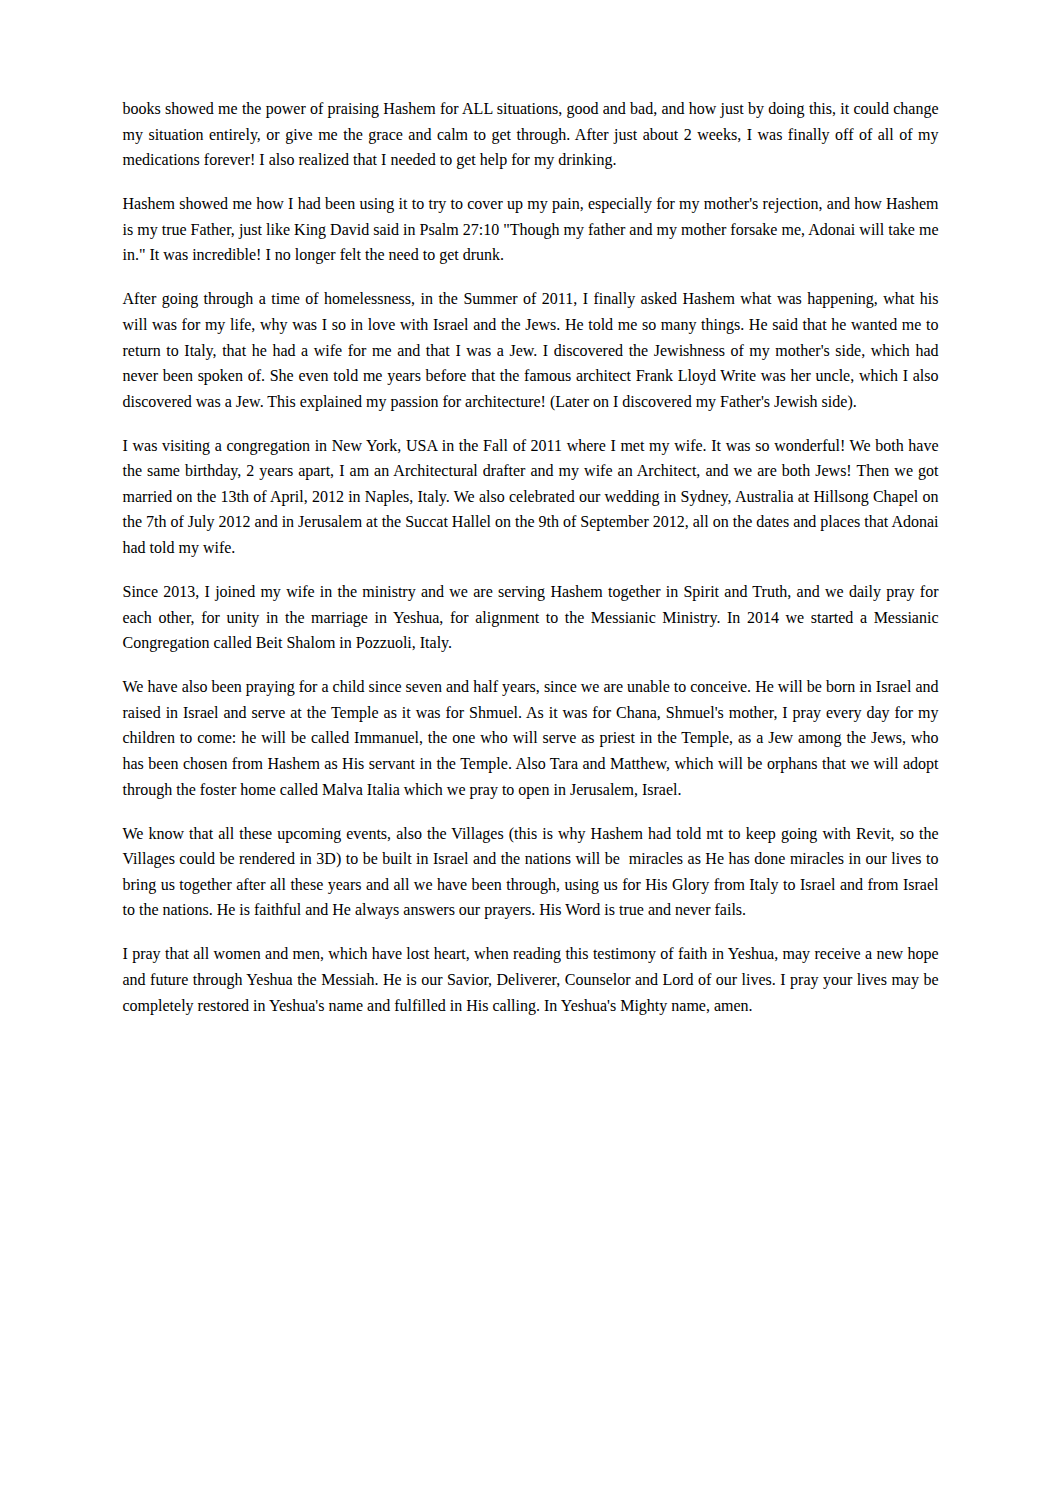books showed me the power of praising Hashem for ALL situations, good and bad, and how just by doing this, it could change my situation entirely, or give me the grace and calm to get through. After just about 2 weeks, I was finally off of all of my medications forever! I also realized that I needed to get help for my drinking.
Hashem showed me how I had been using it to try to cover up my pain, especially for my mother's rejection, and how Hashem is my true Father, just like King David said in Psalm 27:10 "Though my father and my mother forsake me, Adonai will take me in." It was incredible! I no longer felt the need to get drunk.
After going through a time of homelessness, in the Summer of 2011, I finally asked Hashem what was happening, what his will was for my life, why was I so in love with Israel and the Jews. He told me so many things. He said that he wanted me to return to Italy, that he had a wife for me and that I was a Jew. I discovered the Jewishness of my mother's side, which had never been spoken of. She even told me years before that the famous architect Frank Lloyd Write was her uncle, which I also discovered was a Jew. This explained my passion for architecture! (Later on I discovered my Father's Jewish side).
I was visiting a congregation in New York, USA in the Fall of 2011 where I met my wife. It was so wonderful! We both have the same birthday, 2 years apart, I am an Architectural drafter and my wife an Architect, and we are both Jews! Then we got married on the 13th of April, 2012 in Naples, Italy. We also celebrated our wedding in Sydney, Australia at Hillsong Chapel on the 7th of July 2012 and in Jerusalem at the Succat Hallel on the 9th of September 2012, all on the dates and places that Adonai had told my wife.
Since 2013, I joined my wife in the ministry and we are serving Hashem together in Spirit and Truth, and we daily pray for each other, for unity in the marriage in Yeshua, for alignment to the Messianic Ministry. In 2014 we started a Messianic Congregation called Beit Shalom in Pozzuoli, Italy.
We have also been praying for a child since seven and half years, since we are unable to conceive. He will be born in Israel and raised in Israel and serve at the Temple as it was for Shmuel. As it was for Chana, Shmuel's mother, I pray every day for my children to come: he will be called Immanuel, the one who will serve as priest in the Temple, as a Jew among the Jews, who has been chosen from Hashem as His servant in the Temple. Also Tara and Matthew, which will be orphans that we will adopt through the foster home called Malva Italia which we pray to open in Jerusalem, Israel.
We know that all these upcoming events, also the Villages (this is why Hashem had told mt to keep going with Revit, so the Villages could be rendered in 3D) to be built in Israel and the nations will be miracles as He has done miracles in our lives to bring us together after all these years and all we have been through, using us for His Glory from Italy to Israel and from Israel to the nations. He is faithful and He always answers our prayers. His Word is true and never fails.
I pray that all women and men, which have lost heart, when reading this testimony of faith in Yeshua, may receive a new hope and future through Yeshua the Messiah. He is our Savior, Deliverer, Counselor and Lord of our lives. I pray your lives may be completely restored in Yeshua's name and fulfilled in His calling. In Yeshua's Mighty name, amen.